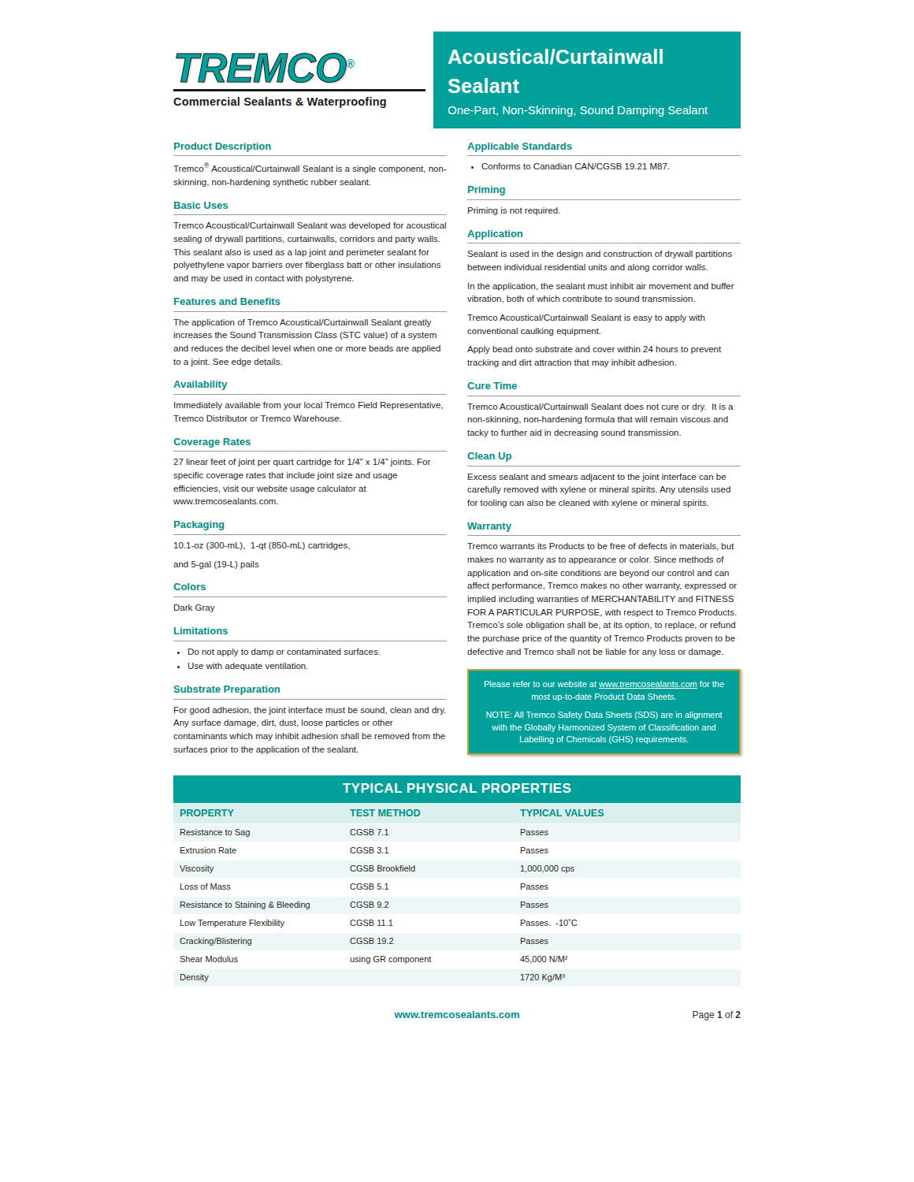TREMCO®
Commercial Sealants & Waterproofing
Acoustical/Curtainwall Sealant
One-Part, Non-Skinning, Sound Damping Sealant
Product Description
Tremco® Acoustical/Curtainwall Sealant is a single component, non-skinning, non-hardening synthetic rubber sealant.
Basic Uses
Tremco Acoustical/Curtainwall Sealant was developed for acoustical sealing of drywall partitions, curtainwalls, corridors and party walls. This sealant also is used as a lap joint and perimeter sealant for polyethylene vapor barriers over fiberglass batt or other insulations and may be used in contact with polystyrene.
Features and Benefits
The application of Tremco Acoustical/Curtainwall Sealant greatly increases the Sound Transmission Class (STC value) of a system and reduces the decibel level when one or more beads are applied to a joint. See edge details.
Availability
Immediately available from your local Tremco Field Representative, Tremco Distributor or Tremco Warehouse.
Coverage Rates
27 linear feet of joint per quart cartridge for 1/4" x 1/4” joints. For specific coverage rates that include joint size and usage efficiencies, visit our website usage calculator at www.tremcosealants.com.
Packaging
10.1-oz (300-mL), 1-qt (850-mL) cartridges,
and 5-gal (19-L) pails
Colors
Dark Gray
Limitations
Do not apply to damp or contaminated surfaces.
Use with adequate ventilation.
Substrate Preparation
For good adhesion, the joint interface must be sound, clean and dry. Any surface damage, dirt, dust, loose particles or other contaminants which may inhibit adhesion shall be removed from the surfaces prior to the application of the sealant.
Applicable Standards
Conforms to Canadian CAN/CGSB 19.21 M87.
Priming
Priming is not required.
Application
Sealant is used in the design and construction of drywall partitions between individual residential units and along corridor walls.
In the application, the sealant must inhibit air movement and buffer vibration, both of which contribute to sound transmission.
Tremco Acoustical/Curtainwall Sealant is easy to apply with conventional caulking equipment.
Apply bead onto substrate and cover within 24 hours to prevent tracking and dirt attraction that may inhibit adhesion.
Cure Time
Tremco Acoustical/Curtainwall Sealant does not cure or dry. It is a non-skinning, non-hardening formula that will remain viscous and tacky to further aid in decreasing sound transmission.
Clean Up
Excess sealant and smears adjacent to the joint interface can be carefully removed with xylene or mineral spirits. Any utensils used for tooling can also be cleaned with xylene or mineral spirits.
Warranty
Tremco warrants its Products to be free of defects in materials, but makes no warranty as to appearance or color. Since methods of application and on-site conditions are beyond our control and can affect performance, Tremco makes no other warranty, expressed or implied including warranties of MERCHANTABILITY and FITNESS FOR A PARTICULAR PURPOSE, with respect to Tremco Products. Tremco’s sole obligation shall be, at its option, to replace, or refund the purchase price of the quantity of Tremco Products proven to be defective and Tremco shall not be liable for any loss or damage.
Please refer to our website at www.tremcosealants.com for the most up-to-date Product Data Sheets.
NOTE: All Tremco Safety Data Sheets (SDS) are in alignment with the Globally Harmonized System of Classification and Labelling of Chemicals (GHS) requirements.
TYPICAL PHYSICAL PROPERTIES
| PROPERTY | TEST METHOD | TYPICAL VALUES |
| --- | --- | --- |
| Resistance to Sag | CGSB 7.1 | Passes |
| Extrusion Rate | CGSB 3.1 | Passes |
| Viscosity | CGSB Brookfield | 1,000,000 cps |
| Loss of Mass | CGSB 5.1 | Passes |
| Resistance to Staining & Bleeding | CGSB 9.2 | Passes |
| Low Temperature Flexibility | CGSB 11.1 | Passes. -10˚C |
| Cracking/Blistering | CGSB 19.2 | Passes |
| Shear Modulus | using GR component | 45,000 N/M² |
| Density | | 1720 Kg/M³ |
www.tremcosealants.com
Page 1 of 2